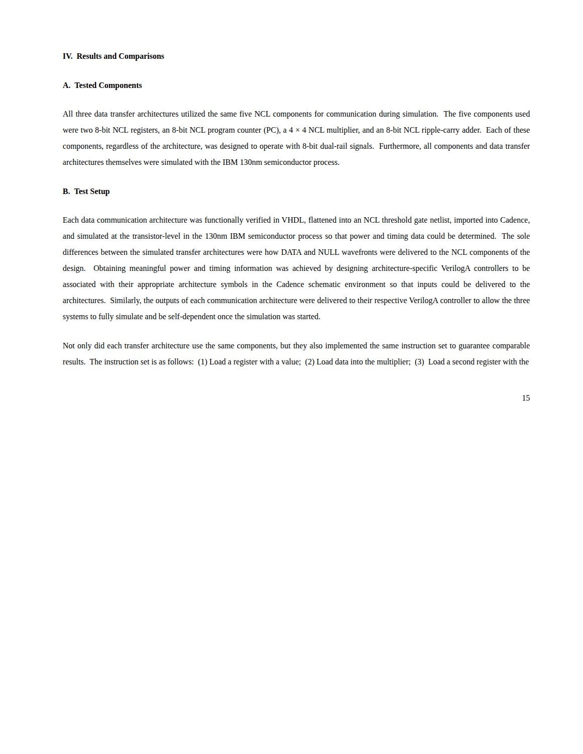IV. Results and Comparisons
A. Tested Components
All three data transfer architectures utilized the same five NCL components for communication during simulation. The five components used were two 8-bit NCL registers, an 8-bit NCL program counter (PC), a 4 × 4 NCL multiplier, and an 8-bit NCL ripple-carry adder. Each of these components, regardless of the architecture, was designed to operate with 8-bit dual-rail signals. Furthermore, all components and data transfer architectures themselves were simulated with the IBM 130nm semiconductor process.
B. Test Setup
Each data communication architecture was functionally verified in VHDL, flattened into an NCL threshold gate netlist, imported into Cadence, and simulated at the transistor-level in the 130nm IBM semiconductor process so that power and timing data could be determined. The sole differences between the simulated transfer architectures were how DATA and NULL wavefronts were delivered to the NCL components of the design. Obtaining meaningful power and timing information was achieved by designing architecture-specific VerilogA controllers to be associated with their appropriate architecture symbols in the Cadence schematic environment so that inputs could be delivered to the architectures. Similarly, the outputs of each communication architecture were delivered to their respective VerilogA controller to allow the three systems to fully simulate and be self-dependent once the simulation was started.
Not only did each transfer architecture use the same components, but they also implemented the same instruction set to guarantee comparable results. The instruction set is as follows: (1) Load a register with a value; (2) Load data into the multiplier; (3) Load a second register with the
15